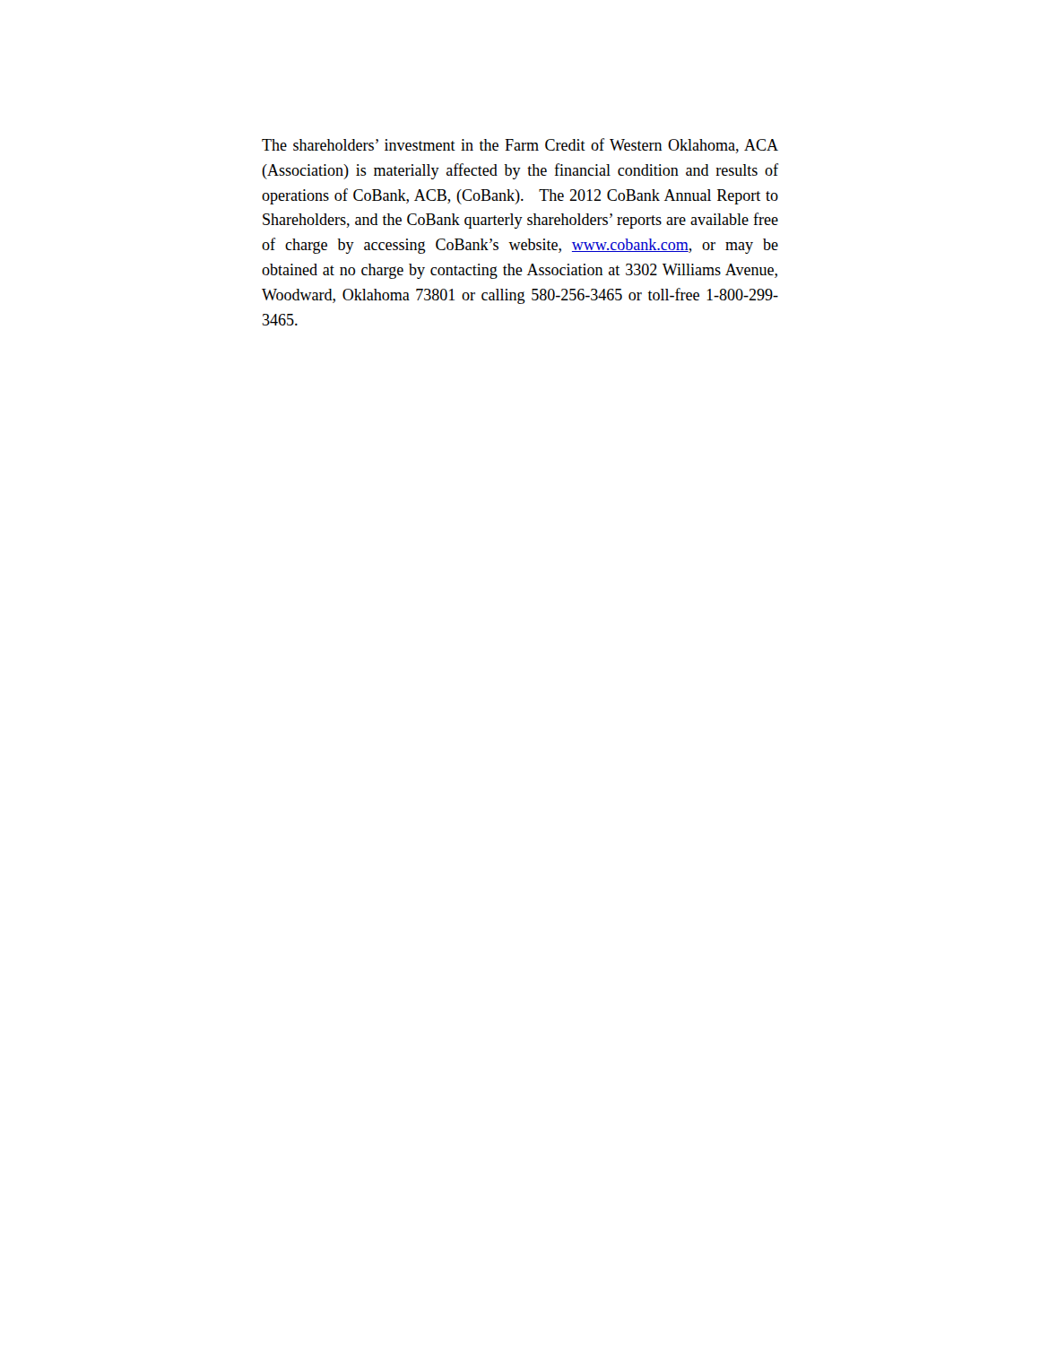The shareholders’ investment in the Farm Credit of Western Oklahoma, ACA (Association) is materially affected by the financial condition and results of operations of CoBank, ACB, (CoBank). The 2012 CoBank Annual Report to Shareholders, and the CoBank quarterly shareholders’ reports are available free of charge by accessing CoBank’s website, www.cobank.com, or may be obtained at no charge by contacting the Association at 3302 Williams Avenue, Woodward, Oklahoma 73801 or calling 580-256-3465 or toll-free 1-800-299-3465.